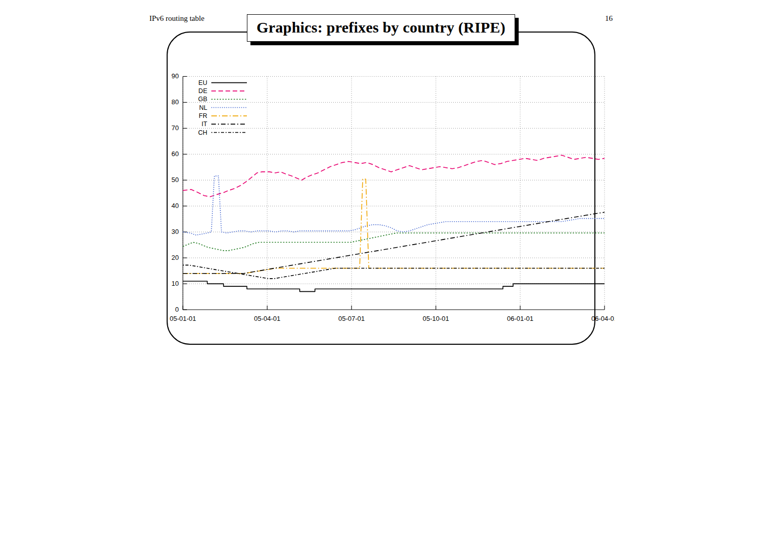IPv6 routing table Numbers 16
Graphics: prefixes by country (RIPE)
0 10 20 30 40 50 60 70 80 90 05-01-01 05-04-01 05-07-01 05-10-01 06-01-01 06-04-01 EU DE GB NL FR IT CH